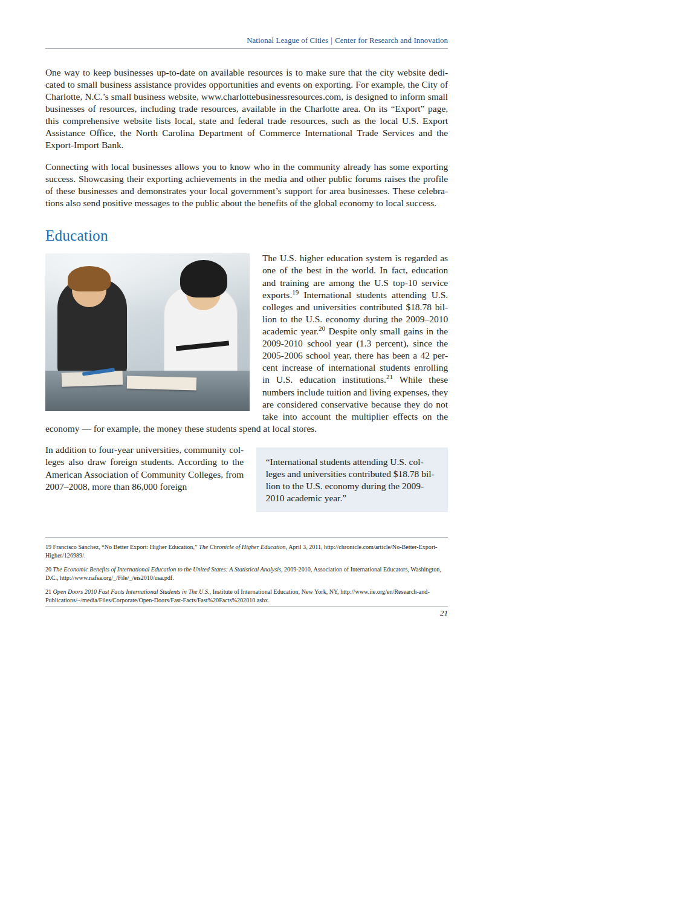National League of Cities | Center for Research and Innovation
One way to keep businesses up-to-date on available resources is to make sure that the city website dedicated to small business assistance provides opportunities and events on exporting. For example, the City of Charlotte, N.C.’s small business website, www.charlottebusinessresources.com, is designed to inform small businesses of resources, including trade resources, available in the Charlotte area. On its “Export” page, this comprehensive website lists local, state and federal trade resources, such as the local U.S. Export Assistance Office, the North Carolina Department of Commerce International Trade Services and the Export-Import Bank.
Connecting with local businesses allows you to know who in the community already has some exporting success. Showcasing their exporting achievements in the media and other public forums raises the profile of these businesses and demonstrates your local government’s support for area businesses. These celebrations also send positive messages to the public about the benefits of the global economy to local success.
Education
The U.S. higher education system is regarded as one of the best in the world. In fact, education and training are among the U.S top-10 service exports.19 International students attending U.S. colleges and universities contributed $18.78 billion to the U.S. economy during the 2009–2010 academic year.20 Despite only small gains in the 2009-2010 school year (1.3 percent), since the 2005-2006 school year, there has been a 42 percent increase of international students enrolling in U.S. education institutions.21 While these numbers include tuition and living expenses, they are considered conservative because they do not take into account the multiplier effects on the economy — for example, the money these students spend at local stores.
“International students attending U.S. colleges and universities contributed $18.78 billion to the U.S. economy during the 2009-2010 academic year.”
In addition to four-year universities, community colleges also draw foreign students. According to the American Association of Community Colleges, from 2007–2008, more than 86,000 foreign
19 Francisco Sánchez, “No Better Export: Higher Education,” The Chronicle of Higher Education, April 3, 2011, http://chronicle.com/article/No-Better-Export-Higher/126989/.
20 The Economic Benefits of International Education to the United States: A Statistical Analysis, 2009-2010, Association of International Educators, Washington, D.C., http://www.nafsa.org/_/File/_/eis2010/usa.pdf.
21 Open Doors 2010 Fast Facts International Students in The U.S., Institute of International Education, New York, NY, http://www.iie.org/en/Research-and-Publications/~/media/Files/Corporate/Open-Doors/Fast-Facts/Fast%20Facts%202010.ashx.
21